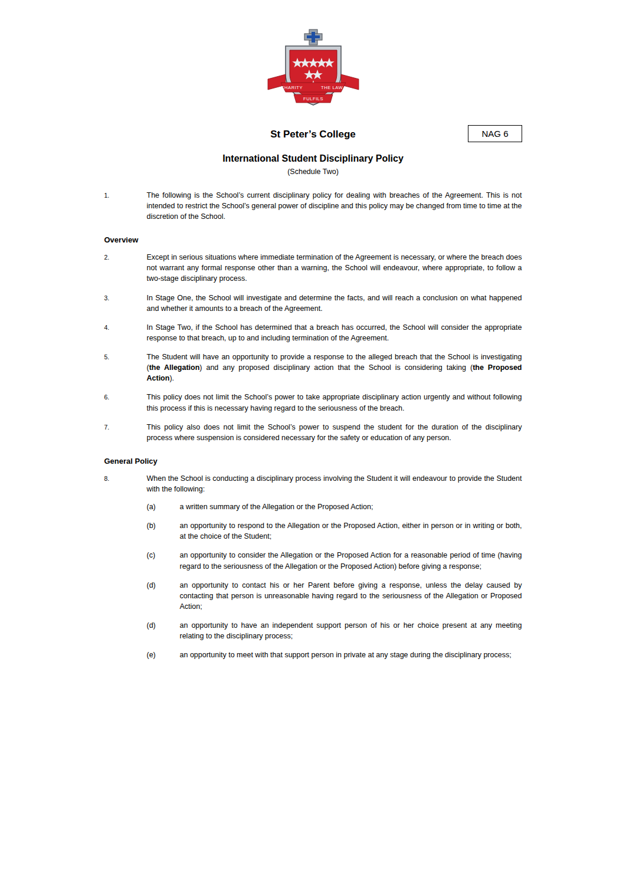CHARITY THE LAW FULFILS
St Peter’s College
NAG 6
International Student Disciplinary Policy
(Schedule Two)
1. The following is the School’s current disciplinary policy for dealing with breaches of the Agreement. This is not intended to restrict the School’s general power of discipline and this policy may be changed from time to time at the discretion of the School.
Overview
2. Except in serious situations where immediate termination of the Agreement is necessary, or where the breach does not warrant any formal response other than a warning, the School will endeavour, where appropriate, to follow a two-stage disciplinary process.
3. In Stage One, the School will investigate and determine the facts, and will reach a conclusion on what happened and whether it amounts to a breach of the Agreement.
4. In Stage Two, if the School has determined that a breach has occurred, the School will consider the appropriate response to that breach, up to and including termination of the Agreement.
5. The Student will have an opportunity to provide a response to the alleged breach that the School is investigating (the Allegation) and any proposed disciplinary action that the School is considering taking (the Proposed Action).
6. This policy does not limit the School’s power to take appropriate disciplinary action urgently and without following this process if this is necessary having regard to the seriousness of the breach.
7. This policy also does not limit the School’s power to suspend the student for the duration of the disciplinary process where suspension is considered necessary for the safety or education of any person.
General Policy
8. When the School is conducting a disciplinary process involving the Student it will endeavour to provide the Student with the following:
(a) a written summary of the Allegation or the Proposed Action;
(b) an opportunity to respond to the Allegation or the Proposed Action, either in person or in writing or both, at the choice of the Student;
(c) an opportunity to consider the Allegation or the Proposed Action for a reasonable period of time (having regard to the seriousness of the Allegation or the Proposed Action) before giving a response;
(d) an opportunity to contact his or her Parent before giving a response, unless the delay caused by contacting that person is unreasonable having regard to the seriousness of the Allegation or Proposed Action;
(d) an opportunity to have an independent support person of his or her choice present at any meeting relating to the disciplinary process;
(e) an opportunity to meet with that support person in private at any stage during the disciplinary process;